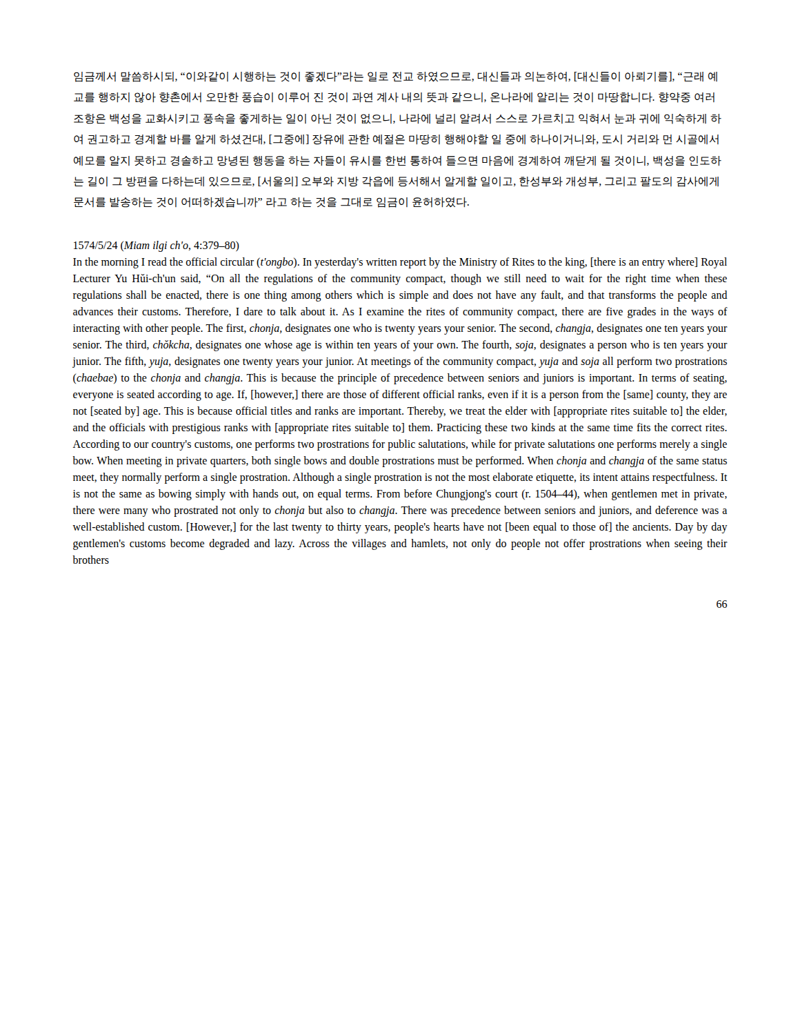임금께서 말씀하시되, “이와같이 시행하는 것이 좋겠다”라는 일로 전교 하였으므로, 대신들과 의논하여, [대신들이 아뢰기를], “근래 예교를 행하지 않아 향촌에서 오만한 풍습이 이루어 진 것이 과연 계사 내의 뜻과 같으니, 온나라에 알리는 것이 마땅합니다. 향약중 여러 조항은 백성을 교화시키고 풍속을 좋게하는 일이 아닌 것이 없으니, 나라에 널리 알려서 스스로 가르치고 익혀서 눈과 귀에 익숙하게 하여 권고하고 경계할 바를 알게 하셨건대, [그중에] 장유에 관한 예절은 마땅히 행해야할 일 중에 하나이거니와, 도시 거리와 먼 시골에서 예모를 알지 못하고 경솔하고 망녕된 행동을 하는 자들이 유시를 한번 통하여 들으면 마음에 경계하여 깨닫게 될 것이니, 백성을 인도하는 길이 그 방편을 다하는데 있으므로, [서울의] 오부와 지방 각읍에 등서해서 알게할 일이고, 한성부와 개성부, 그리고 팔도의 감사에게 문서를 발송하는 것이 어떠하겠습니까” 라고 하는 것을 그대로 임금이 윤허하였다.
1574/5/24 (Miam ilgi ch'o, 4:379–80)
In the morning I read the official circular (t'ongbo). In yesterday's written report by the Ministry of Rites to the king, [there is an entry where] Royal Lecturer Yu Hŭi-ch'un said, “On all the regulations of the community compact, though we still need to wait for the right time when these regulations shall be enacted, there is one thing among others which is simple and does not have any fault, and that transforms the people and advances their customs. Therefore, I dare to talk about it. As I examine the rites of community compact, there are five grades in the ways of interacting with other people. The first, chonja, designates one who is twenty years your senior. The second, changja, designates one ten years your senior. The third, chŏkcha, designates one whose age is within ten years of your own. The fourth, soja, designates a person who is ten years your junior. The fifth, yuja, designates one twenty years your junior. At meetings of the community compact, yuja and soja all perform two prostrations (chaebae) to the chonja and changja. This is because the principle of precedence between seniors and juniors is important. In terms of seating, everyone is seated according to age. If, [however,] there are those of different official ranks, even if it is a person from the [same] county, they are not [seated by] age. This is because official titles and ranks are important. Thereby, we treat the elder with [appropriate rites suitable to] the elder, and the officials with prestigious ranks with [appropriate rites suitable to] them. Practicing these two kinds at the same time fits the correct rites. According to our country's customs, one performs two prostrations for public salutations, while for private salutations one performs merely a single bow. When meeting in private quarters, both single bows and double prostrations must be performed. When chonja and changja of the same status meet, they normally perform a single prostration. Although a single prostration is not the most elaborate etiquette, its intent attains respectfulness. It is not the same as bowing simply with hands out, on equal terms. From before Chungjong's court (r. 1504–44), when gentlemen met in private, there were many who prostrated not only to chonja but also to changja. There was precedence between seniors and juniors, and deference was a well-established custom. [However,] for the last twenty to thirty years, people's hearts have not [been equal to those of] the ancients. Day by day gentlemen's customs become degraded and lazy. Across the villages and hamlets, not only do people not offer prostrations when seeing their brothers
66